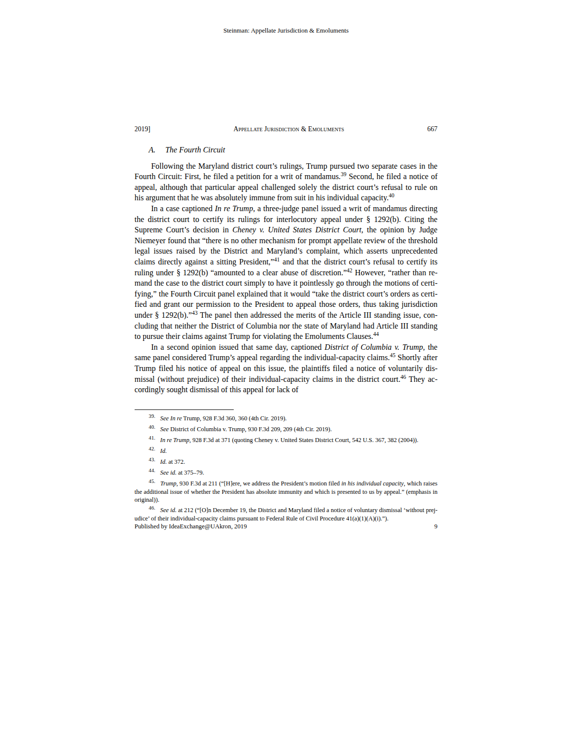Steinman: Appellate Jurisdiction & Emoluments
2019] Appellate Jurisdiction & Emoluments 667
A. The Fourth Circuit
Following the Maryland district court’s rulings, Trump pursued two separate cases in the Fourth Circuit: First, he filed a petition for a writ of mandamus.39 Second, he filed a notice of appeal, although that particular appeal challenged solely the district court’s refusal to rule on his argument that he was absolutely immune from suit in his individual capacity.40
In a case captioned In re Trump, a three-judge panel issued a writ of mandamus directing the district court to certify its rulings for interlocutory appeal under § 1292(b). Citing the Supreme Court’s decision in Cheney v. United States District Court, the opinion by Judge Niemeyer found that “there is no other mechanism for prompt appellate review of the threshold legal issues raised by the District and Maryland’s complaint, which asserts unprecedented claims directly against a sitting President,”41 and that the district court’s refusal to certify its ruling under § 1292(b) “amounted to a clear abuse of discretion.”42 However, “rather than remand the case to the district court simply to have it pointlessly go through the motions of certifying,” the Fourth Circuit panel explained that it would “take the district court’s orders as certified and grant our permission to the President to appeal those orders, thus taking jurisdiction under § 1292(b).”43 The panel then addressed the merits of the Article III standing issue, concluding that neither the District of Columbia nor the state of Maryland had Article III standing to pursue their claims against Trump for violating the Emoluments Clauses.44
In a second opinion issued that same day, captioned District of Columbia v. Trump, the same panel considered Trump’s appeal regarding the individual-capacity claims.45 Shortly after Trump filed his notice of appeal on this issue, the plaintiffs filed a notice of voluntarily dismissal (without prejudice) of their individual-capacity claims in the district court.46 They accordingly sought dismissal of this appeal for lack of
39. See In re Trump, 928 F.3d 360, 360 (4th Cir. 2019).
40. See District of Columbia v. Trump, 930 F.3d 209, 209 (4th Cir. 2019).
41. In re Trump, 928 F.3d at 371 (quoting Cheney v. United States District Court, 542 U.S. 367, 382 (2004)).
42. Id.
43. Id. at 372.
44. See id. at 375–79.
45. Trump, 930 F.3d at 211 (“[H]ere, we address the President’s motion filed in his individual capacity, which raises the additional issue of whether the President has absolute immunity and which is presented to us by appeal.” (emphasis in original)).
46. See id. at 212 (“[O]n December 19, the District and Maryland filed a notice of voluntary dismissal ‘without prejudice’ of their individual-capacity claims pursuant to Federal Rule of Civil Procedure 41(a)(1)(A)(i).”).
Published by IdeaExchange@UAkron, 2019 9